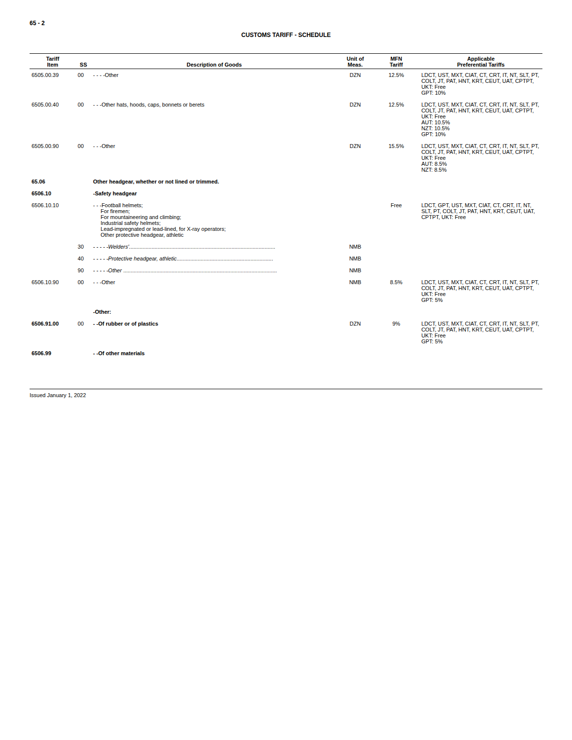65 - 2
CUSTOMS TARIFF - SCHEDULE
| Tariff Item | SS | Description of Goods | Unit of Meas. | MFN Tariff | Applicable Preferential Tariffs |
| --- | --- | --- | --- | --- | --- |
| 6505.00.39 | 00 | - - - -Other | DZN | 12.5% | LDCT, UST, MXT, CIAT, CT, CRT, IT, NT, SLT, PT, COLT, JT, PAT, HNT, KRT, CEUT, UAT, CPTPT, UKT: Free GPT: 10% |
| 6505.00.40 | 00 | - - -Other hats, hoods, caps, bonnets or berets | DZN | 12.5% | LDCT, UST, MXT, CIAT, CT, CRT, IT, NT, SLT, PT, COLT, JT, PAT, HNT, KRT, CEUT, UAT, CPTPT, UKT: Free AUT: 10.5% NZT: 10.5% GPT: 10% |
| 6505.00.90 | 00 | - - -Other | DZN | 15.5% | LDCT, UST, MXT, CIAT, CT, CRT, IT, NT, SLT, PT, COLT, JT, PAT, HNT, KRT, CEUT, UAT, CPTPT, UKT: Free AUT: 8.5% NZT: 8.5% |
| 65.06 | | Other headgear, whether or not lined or trimmed. | | | |
| 6506.10 | | -Safety headgear | | | |
| 6506.10.10 | | - - -Football helmets; For firemen; For mountaineering and climbing; Industrial safety helmets; Lead-impregnated or lead-lined, for X-ray operators; Other protective headgear, athletic | | Free | LDCT, GPT, UST, MXT, CIAT, CT, CRT, IT, NT, SLT, PT, COLT, JT, PAT, HNT, KRT, CEUT, UAT, CPTPT, UKT: Free |
| | 30 | - - - - -Welders' ................................................................................................. | NMB | | |
| | 40 | - - - - -Protective headgear, athletic ................................................................ | NMB | | |
| | 90 | - - - - -Other ...................................................................................................... | NMB | | |
| 6506.10.90 | 00 | - - -Other | NMB | 8.5% | LDCT, UST, MXT, CIAT, CT, CRT, IT, NT, SLT, PT, COLT, JT, PAT, HNT, KRT, CEUT, UAT, CPTPT, UKT: Free GPT: 5% |
| | | -Other: | | | |
| 6506.91.00 | 00 | - -Of rubber or of plastics | DZN | 9% | LDCT, UST, MXT, CIAT, CT, CRT, IT, NT, SLT, PT, COLT, JT, PAT, HNT, KRT, CEUT, UAT, CPTPT, UKT: Free GPT: 5% |
| 6506.99 | | - -Of other materials | | | |
Issued January 1, 2022